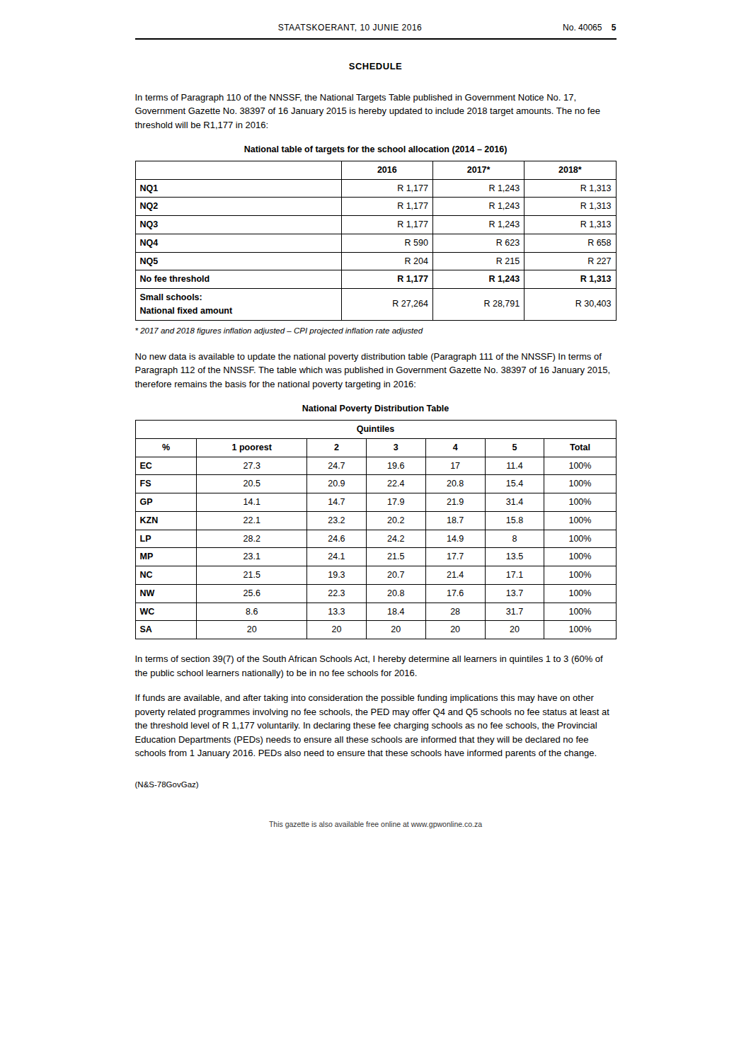STAATSKOERANT, 10 JUNIE 2016
No. 40065 5
SCHEDULE
In terms of Paragraph 110 of the NNSSF, the National Targets Table published in Government Notice No. 17, Government Gazette No. 38397 of 16 January 2015 is hereby updated to include 2018 target amounts. The no fee threshold will be R1,177 in 2016:
National table of targets for the school allocation (2014 – 2016)
| | 2016 | 2017* | 2018* |
| --- | --- | --- | --- |
| NQ1 | R 1,177 | R 1,243 | R 1,313 |
| NQ2 | R 1,177 | R 1,243 | R 1,313 |
| NQ3 | R 1,177 | R 1,243 | R 1,313 |
| NQ4 | R 590 | R 623 | R 658 |
| NQ5 | R 204 | R 215 | R 227 |
| No fee threshold | R 1,177 | R 1,243 | R 1,313 |
| Small schools: National fixed amount | R 27,264 | R 28,791 | R 30,403 |
* 2017 and 2018 figures inflation adjusted – CPI projected inflation rate adjusted
No new data is available to update the national poverty distribution table (Paragraph 111 of the NNSSF) In terms of Paragraph 112 of the NNSSF. The table which was published in Government Gazette No. 38397 of 16 January 2015, therefore remains the basis for the national poverty targeting in 2016:
National Poverty Distribution Table
| Quintiles |
| --- |
| % | 1 poorest | 2 | 3 | 4 | 5 | Total |
| EC | 27.3 | 24.7 | 19.6 | 17 | 11.4 | 100% |
| FS | 20.5 | 20.9 | 22.4 | 20.8 | 15.4 | 100% |
| GP | 14.1 | 14.7 | 17.9 | 21.9 | 31.4 | 100% |
| KZN | 22.1 | 23.2 | 20.2 | 18.7 | 15.8 | 100% |
| LP | 28.2 | 24.6 | 24.2 | 14.9 | 8 | 100% |
| MP | 23.1 | 24.1 | 21.5 | 17.7 | 13.5 | 100% |
| NC | 21.5 | 19.3 | 20.7 | 21.4 | 17.1 | 100% |
| NW | 25.6 | 22.3 | 20.8 | 17.6 | 13.7 | 100% |
| WC | 8.6 | 13.3 | 18.4 | 28 | 31.7 | 100% |
| SA | 20 | 20 | 20 | 20 | 20 | 100% |
In terms of section 39(7) of the South African Schools Act, I hereby determine all learners in quintiles 1 to 3 (60% of the public school learners nationally) to be in no fee schools for 2016.
If funds are available, and after taking into consideration the possible funding implications this may have on other poverty related programmes involving no fee schools, the PED may offer Q4 and Q5 schools no fee status at least at the threshold level of R 1,177 voluntarily. In declaring these fee charging schools as no fee schools, the Provincial Education Departments (PEDs) needs to ensure all these schools are informed that they will be declared no fee schools from 1 January 2016. PEDs also need to ensure that these schools have informed parents of the change.
(N&S-78GovGaz)
This gazette is also available free online at www.gpwonline.co.za